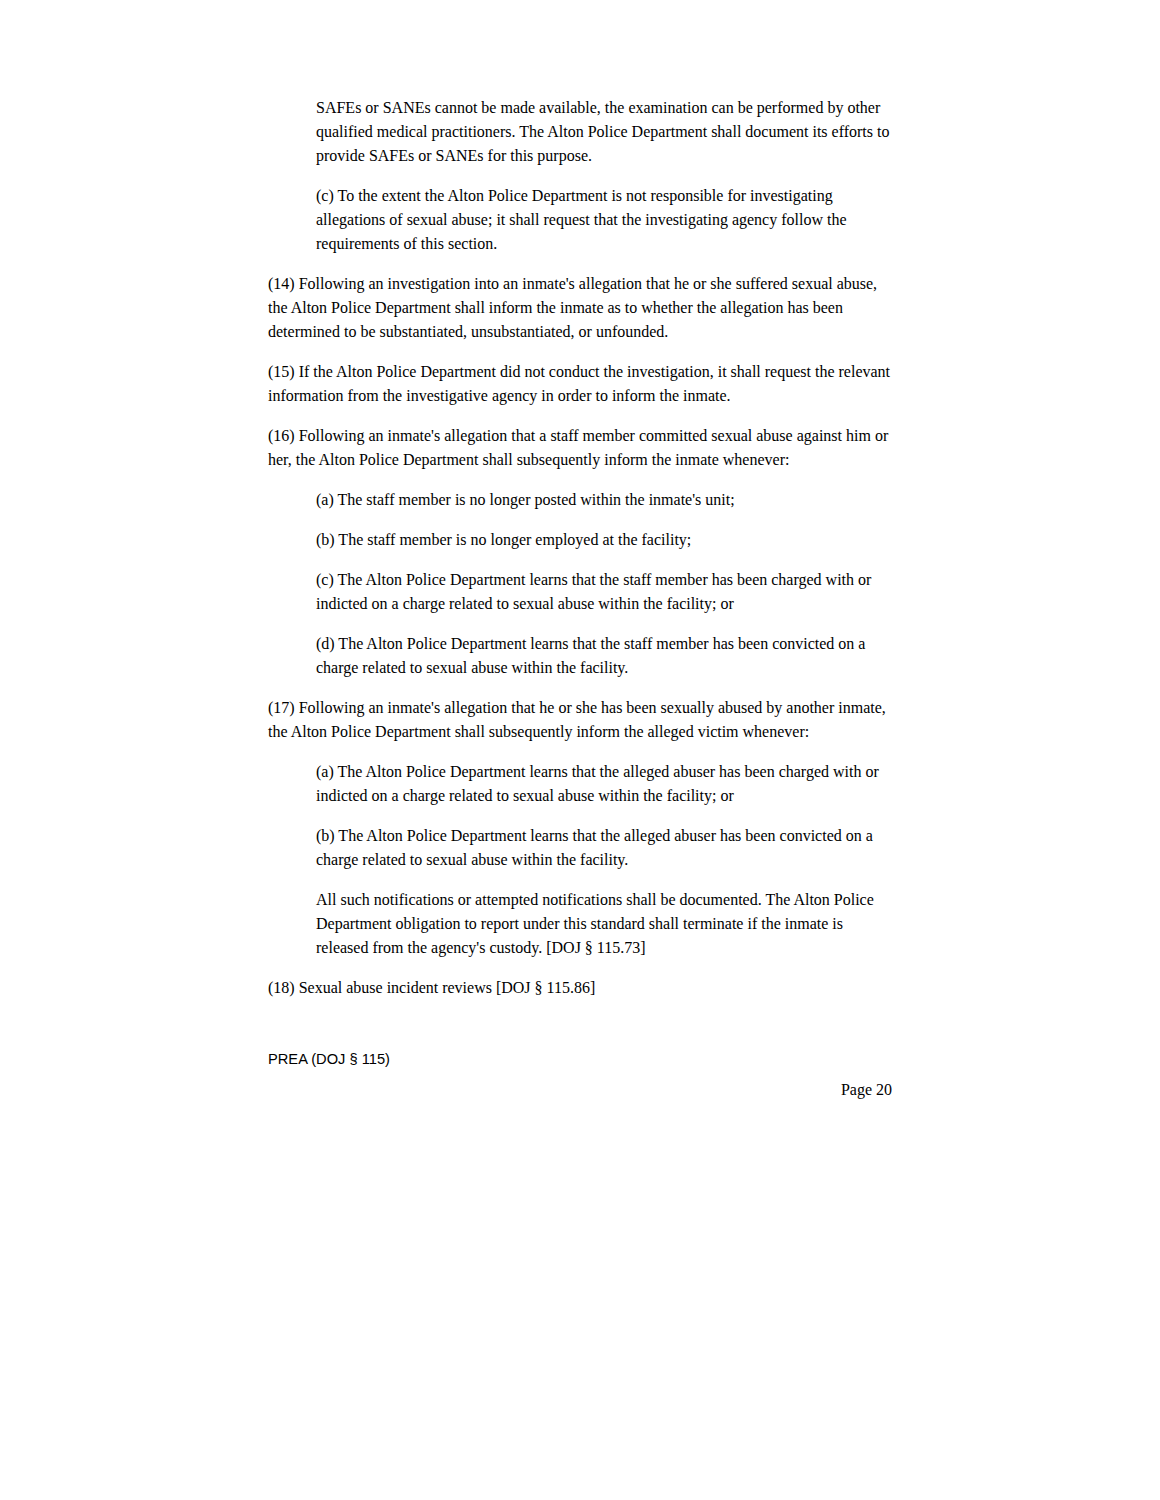SAFEs or SANEs cannot be made available, the examination can be performed by other qualified medical practitioners. The Alton Police Department shall document its efforts to provide SAFEs or SANEs for this purpose.
(c) To the extent the Alton Police Department is not responsible for investigating allegations of sexual abuse; it shall request that the investigating agency follow the requirements of this section.
(14) Following an investigation into an inmate's allegation that he or she suffered sexual abuse, the Alton Police Department shall inform the inmate as to whether the allegation has been determined to be substantiated, unsubstantiated, or unfounded.
(15) If the Alton Police Department did not conduct the investigation, it shall request the relevant information from the investigative agency in order to inform the inmate.
(16) Following an inmate's allegation that a staff member committed sexual abuse against him or her, the Alton Police Department shall subsequently inform the inmate whenever:
(a) The staff member is no longer posted within the inmate's unit;
(b) The staff member is no longer employed at the facility;
(c) The Alton Police Department learns that the staff member has been charged with or indicted on a charge related to sexual abuse within the facility; or
(d) The Alton Police Department learns that the staff member has been convicted on a charge related to sexual abuse within the facility.
(17) Following an inmate's allegation that he or she has been sexually abused by another inmate, the Alton Police Department shall subsequently inform the alleged victim whenever:
(a) The Alton Police Department learns that the alleged abuser has been charged with or indicted on a charge related to sexual abuse within the facility; or
(b) The Alton Police Department learns that the alleged abuser has been convicted on a charge related to sexual abuse within the facility.
All such notifications or attempted notifications shall be documented. The Alton Police Department obligation to report under this standard shall terminate if the inmate is released from the agency's custody. [DOJ § 115.73]
(18) Sexual abuse incident reviews [DOJ § 115.86]
PREA (DOJ § 115)
Page 20